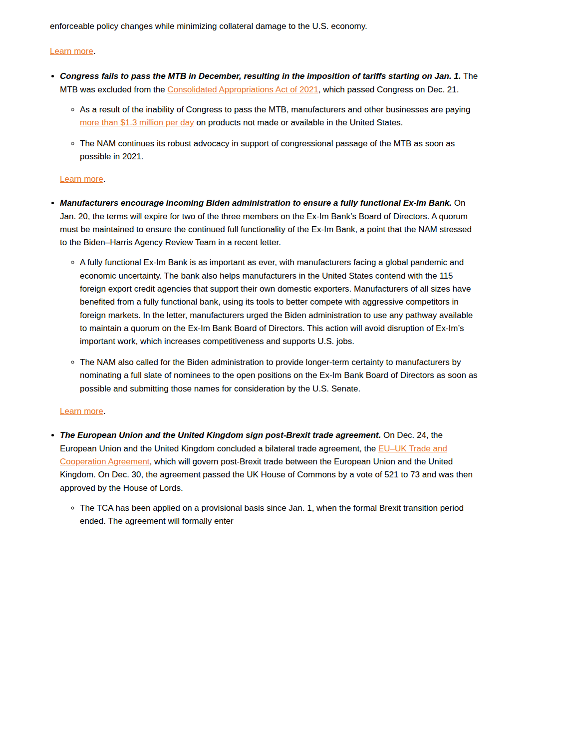enforceable policy changes while minimizing collateral damage to the U.S. economy.
Learn more.
Congress fails to pass the MTB in December, resulting in the imposition of tariffs starting on Jan. 1. The MTB was excluded from the Consolidated Appropriations Act of 2021, which passed Congress on Dec. 21.
As a result of the inability of Congress to pass the MTB, manufacturers and other businesses are paying more than $1.3 million per day on products not made or available in the United States.
The NAM continues its robust advocacy in support of congressional passage of the MTB as soon as possible in 2021.
Learn more.
Manufacturers encourage incoming Biden administration to ensure a fully functional Ex-Im Bank. On Jan. 20, the terms will expire for two of the three members on the Ex-Im Bank’s Board of Directors. A quorum must be maintained to ensure the continued full functionality of the Ex-Im Bank, a point that the NAM stressed to the Biden–Harris Agency Review Team in a recent letter.
A fully functional Ex-Im Bank is as important as ever, with manufacturers facing a global pandemic and economic uncertainty. The bank also helps manufacturers in the United States contend with the 115 foreign export credit agencies that support their own domestic exporters. Manufacturers of all sizes have benefited from a fully functional bank, using its tools to better compete with aggressive competitors in foreign markets. In the letter, manufacturers urged the Biden administration to use any pathway available to maintain a quorum on the Ex-Im Bank Board of Directors. This action will avoid disruption of Ex-Im’s important work, which increases competitiveness and supports U.S. jobs.
The NAM also called for the Biden administration to provide longer-term certainty to manufacturers by nominating a full slate of nominees to the open positions on the Ex-Im Bank Board of Directors as soon as possible and submitting those names for consideration by the U.S. Senate.
Learn more.
The European Union and the United Kingdom sign post-Brexit trade agreement. On Dec. 24, the European Union and the United Kingdom concluded a bilateral trade agreement, the EU–UK Trade and Cooperation Agreement, which will govern post-Brexit trade between the European Union and the United Kingdom. On Dec. 30, the agreement passed the UK House of Commons by a vote of 521 to 73 and was then approved by the House of Lords.
The TCA has been applied on a provisional basis since Jan. 1, when the formal Brexit transition period ended. The agreement will formally enter